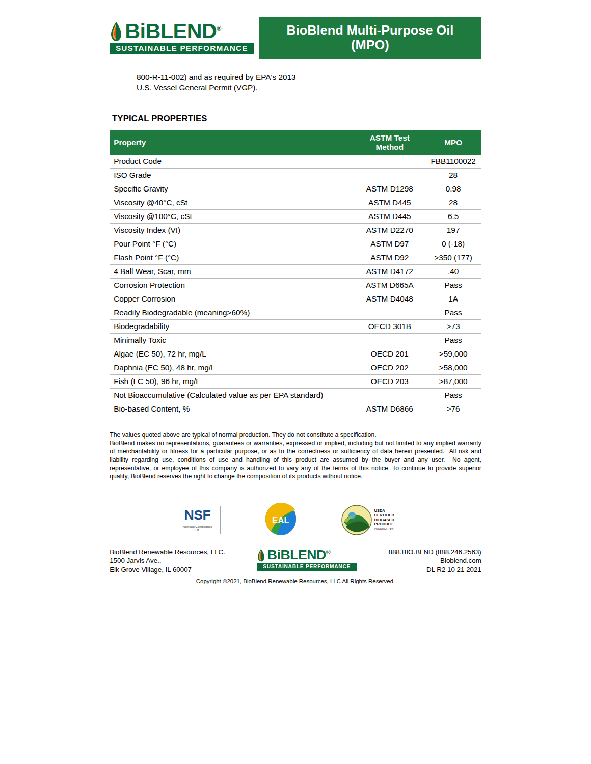Bi BLEND®
SUSTAINABLE PERFORMANCE
BioBlend Multi-Purpose Oil (MPO)
800-R-11-002) and as required by EPA's 2013
U.S. Vessel General Permit (VGP).
TYPICAL PROPERTIES
| Property | ASTM Test Method | MPO |
| --- | --- | --- |
| Product Code | | FBB1100022 |
| ISO Grade | | 28 |
| Specific Gravity | ASTM D1298 | 0.98 |
| Viscosity @40°C, cSt | ASTM D445 | 28 |
| Viscosity @100°C, cSt | ASTM D445 | 6.5 |
| Viscosity Index (VI) | ASTM D2270 | 197 |
| Pour Point °F (°C) | ASTM D97 | 0 (-18) |
| Flash Point °F (°C) | ASTM D92 | >350 (177) |
| 4 Ball Wear, Scar, mm | ASTM D4172 | .40 |
| Corrosion Protection | ASTM D665A | Pass |
| Copper Corrosion | ASTM D4048 | 1A |
| Readily Biodegradable (meaning>60%) | | Pass |
| Biodegradability | OECD 301B | >73 |
| Minimally Toxic | | Pass |
| Algae (EC 50), 72 hr, mg/L | OECD 201 | >59,000 |
| Daphnia (EC 50), 48 hr, mg/L | OECD 202 | >58,000 |
| Fish (LC 50), 96 hr, mg/L | OECD 203 | >87,000 |
| Not Bioaccumulative (Calculated value as per EPA standard) | | Pass |
| Bio-based Content, % | ASTM D6866 | >76 |
The values quoted above are typical of normal production. They do not constitute a specification.
BioBlend makes no representations, guarantees or warranties, expressed or implied, including but not limited to any implied warranty of merchantability or fitness for a particular purpose, or as to the correctness or sufficiency of data herein presented. All risk and liability regarding use, conditions of use and handling of this product are assumed by the buyer and any user. No agent, representative, or employee of this company is authorized to vary any of the terms of this notice. To continue to provide superior quality, BioBlend reserves the right to change the composition of its products without notice.
NSF
Nonfood Compounds
H1
EAL
USDA
CERTIFIED
BIOBASED
PRODUCT
PRODUCT 76%
BioBlend Renewable Resources, LLC.
1500 Jarvis Ave.,
Elk Grove Village, IL 60007
Bi BLEND®
SUSTAINABLE PERFORMANCE
888.BIO.BLND (888.246.2563)
Bioblend.com
DL R2 10 21 2021
Copyright ©2021, BioBlend Renewable Resources, LLC All Rights Reserved.